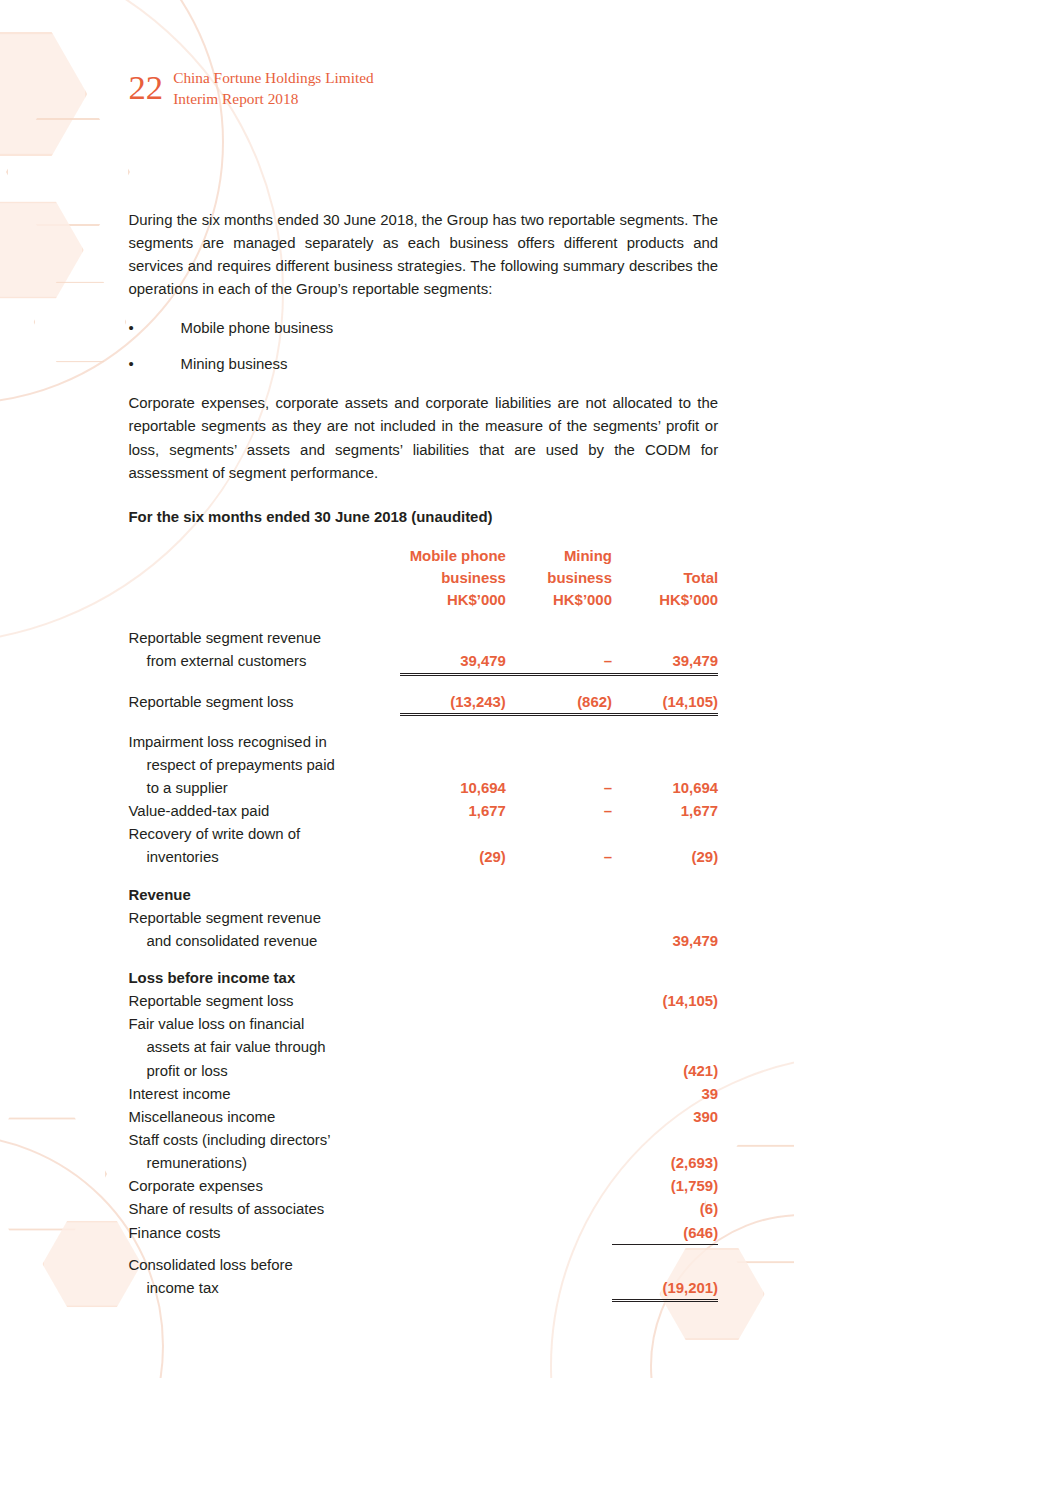22
China Fortune Holdings Limited
Interim Report 2018
During the six months ended 30 June 2018, the Group has two reportable segments. The segments are managed separately as each business offers different products and services and requires different business strategies. The following summary describes the operations in each of the Group’s reportable segments:
Mobile phone business
Mining business
Corporate expenses, corporate assets and corporate liabilities are not allocated to the reportable segments as they are not included in the measure of the segments’ profit or loss, segments’ assets and segments’ liabilities that are used by the CODM for assessment of segment performance.
For the six months ended 30 June 2018 (unaudited)
| | Mobile phone | Mining | |
| --- | --- | --- | --- |
| | business | business | Total |
| | HK$’000 | HK$’000 | HK$’000 |
| Reportable segment revenue | | | |
| from external customers | 39,479 | – | 39,479 |
| Reportable segment loss | (13,243) | (862) | (14,105) |
| Impairment loss recognised in | | | |
| respect of prepayments paid | | | |
| to a supplier | 10,694 | – | 10,694 |
| Value-added-tax paid | 1,677 | – | 1,677 |
| Recovery of write down of | | | |
| inventories | (29) | – | (29) |
| Revenue | | | |
| Reportable segment revenue | | | |
| and consolidated revenue | | | 39,479 |
| Loss before income tax | | | |
| Reportable segment loss | | | (14,105) |
| Fair value loss on financial | | | |
| assets at fair value through | | | |
| profit or loss | | | (421) |
| Interest income | | | 39 |
| Miscellaneous income | | | 390 |
| Staff costs (including directors’ | | | |
| remunerations) | | | (2,693) |
| Corporate expenses | | | (1,759) |
| Share of results of associates | | | (6) |
| Finance costs | | | (646) |
| Consolidated loss before | | | |
| income tax | | | (19,201) |